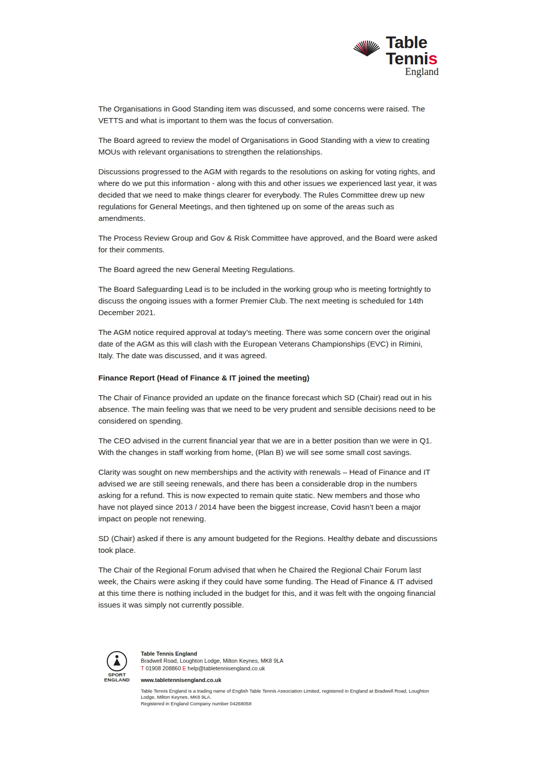Table Tennis England
The Organisations in Good Standing item was discussed, and some concerns were raised. The VETTS and what is important to them was the focus of conversation.
The Board agreed to review the model of Organisations in Good Standing with a view to creating MOUs with relevant organisations to strengthen the relationships.
Discussions progressed to the AGM with regards to the resolutions on asking for voting rights, and where do we put this information - along with this and other issues we experienced last year, it was decided that we need to make things clearer for everybody. The Rules Committee drew up new regulations for General Meetings, and then tightened up on some of the areas such as amendments.
The Process Review Group and Gov & Risk Committee have approved, and the Board were asked for their comments.
The Board agreed the new General Meeting Regulations.
The Board Safeguarding Lead is to be included in the working group who is meeting fortnightly to discuss the ongoing issues with a former Premier Club. The next meeting is scheduled for 14th December 2021.
The AGM notice required approval at today’s meeting. There was some concern over the original date of the AGM as this will clash with the European Veterans Championships (EVC) in Rimini, Italy. The date was discussed, and it was agreed.
Finance Report (Head of Finance & IT joined the meeting)
The Chair of Finance provided an update on the finance forecast which SD (Chair) read out in his absence. The main feeling was that we need to be very prudent and sensible decisions need to be considered on spending.
The CEO advised in the current financial year that we are in a better position than we were in Q1. With the changes in staff working from home, (Plan B) we will see some small cost savings.
Clarity was sought on new memberships and the activity with renewals – Head of Finance and IT advised we are still seeing renewals, and there has been a considerable drop in the numbers asking for a refund. This is now expected to remain quite static. New members and those who have not played since 2013 / 2014 have been the biggest increase, Covid hasn’t been a major impact on people not renewing.
SD (Chair) asked if there is any amount budgeted for the Regions. Healthy debate and discussions took place.
The Chair of the Regional Forum advised that when he Chaired the Regional Chair Forum last week, the Chairs were asking if they could have some funding. The Head of Finance & IT advised at this time there is nothing included in the budget for this, and it was felt with the ongoing financial issues it was simply not currently possible.
SPORT
ENGLAND
Table Tennis England
Bradwell Road, Loughton Lodge, Milton Keynes, MK8 9LA
T 01908 208860 E help@tabletennisengland.co.uk www.tabletennisengland.co.uk Table Tennis England is a trading name of English Table Tennis Association Limited, registered in England at Bradwell Road, Loughton Lodge, Milton Keynes, MK8 9LA.
Registered in England Company number 04268058